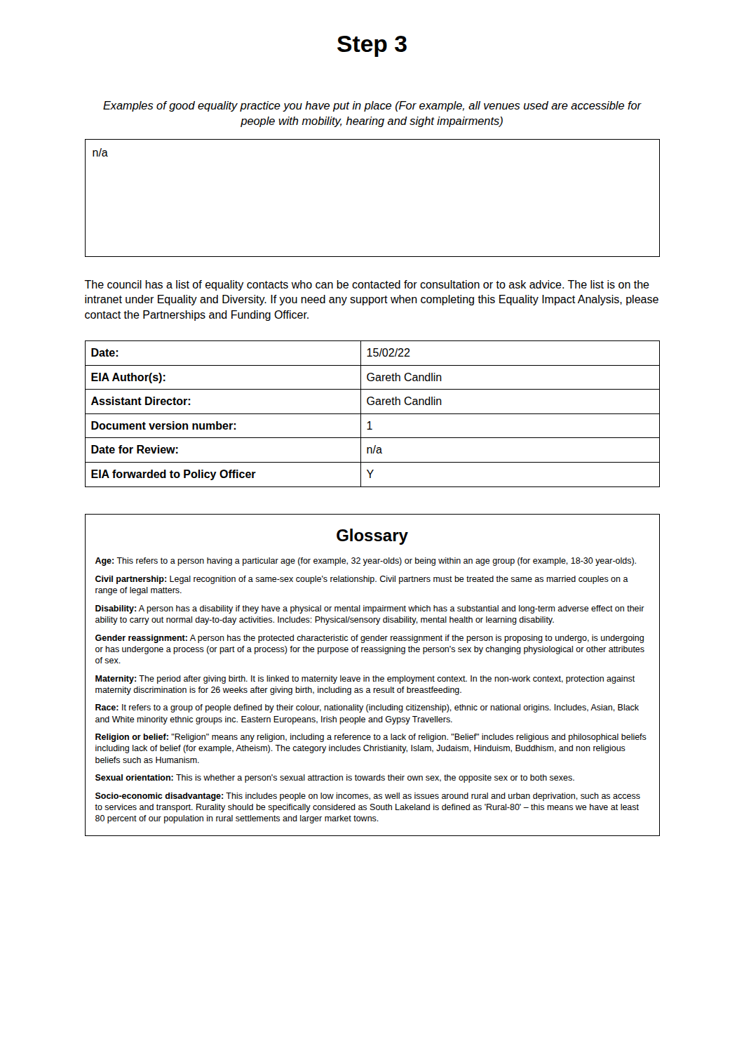Step 3
Examples of good equality practice you have put in place (For example, all venues used are accessible for people with mobility, hearing and sight impairments)
n/a
The council has a list of equality contacts who can be contacted for consultation or to ask advice. The list is on the intranet under Equality and Diversity. If you need any support when completing this Equality Impact Analysis, please contact the Partnerships and Funding Officer.
| Date: | 15/02/22 |
| EIA Author(s): | Gareth Candlin |
| Assistant Director: | Gareth Candlin |
| Document version number: | 1 |
| Date for Review: | n/a |
| EIA forwarded to Policy Officer | Y |
Glossary
Age: This refers to a person having a particular age (for example, 32 year-olds) or being within an age group (for example, 18-30 year-olds).
Civil partnership: Legal recognition of a same-sex couple's relationship. Civil partners must be treated the same as married couples on a range of legal matters.
Disability: A person has a disability if they have a physical or mental impairment which has a substantial and long-term adverse effect on their ability to carry out normal day-to-day activities. Includes: Physical/sensory disability, mental health or learning disability.
Gender reassignment: A person has the protected characteristic of gender reassignment if the person is proposing to undergo, is undergoing or has undergone a process (or part of a process) for the purpose of reassigning the person's sex by changing physiological or other attributes of sex.
Maternity: The period after giving birth. It is linked to maternity leave in the employment context. In the non-work context, protection against maternity discrimination is for 26 weeks after giving birth, including as a result of breastfeeding.
Race: It refers to a group of people defined by their colour, nationality (including citizenship), ethnic or national origins. Includes, Asian, Black and White minority ethnic groups inc. Eastern Europeans, Irish people and Gypsy Travellers.
Religion or belief: "Religion" means any religion, including a reference to a lack of religion. "Belief" includes religious and philosophical beliefs including lack of belief (for example, Atheism). The category includes Christianity, Islam, Judaism, Hinduism, Buddhism, and non religious beliefs such as Humanism.
Sexual orientation: This is whether a person's sexual attraction is towards their own sex, the opposite sex or to both sexes.
Socio-economic disadvantage: This includes people on low incomes, as well as issues around rural and urban deprivation, such as access to services and transport. Rurality should be specifically considered as South Lakeland is defined as 'Rural-80' – this means we have at least 80 percent of our population in rural settlements and larger market towns.